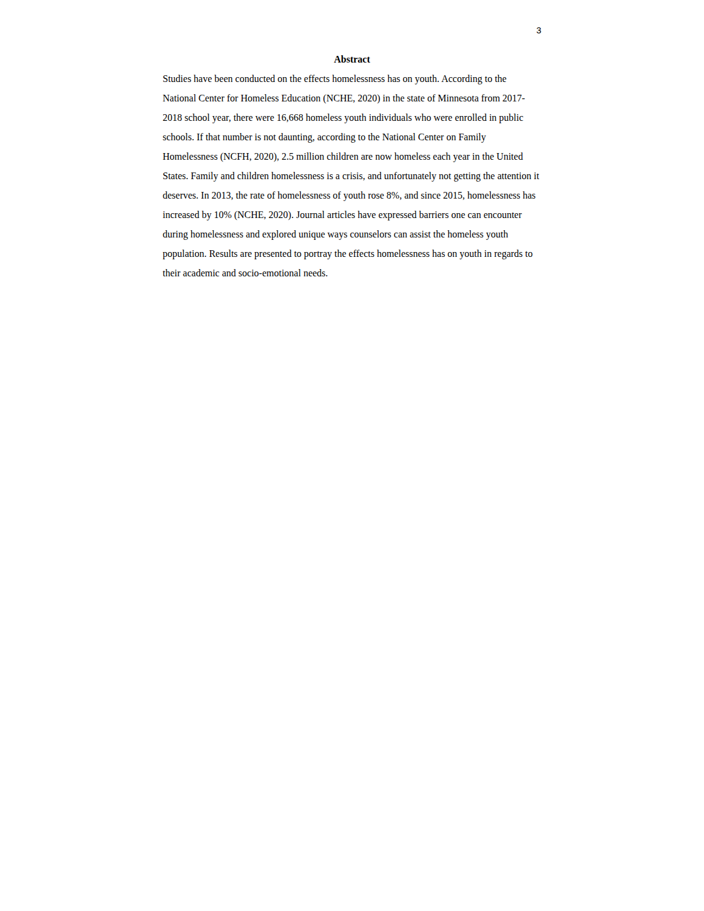3
Abstract
Studies have been conducted on the effects homelessness has on youth. According to the National Center for Homeless Education (NCHE, 2020) in the state of Minnesota from 2017-2018 school year, there were 16,668 homeless youth individuals who were enrolled in public schools. If that number is not daunting, according to the National Center on Family Homelessness (NCFH, 2020), 2.5 million children are now homeless each year in the United States. Family and children homelessness is a crisis, and unfortunately not getting the attention it deserves. In 2013, the rate of homelessness of youth rose 8%, and since 2015, homelessness has increased by 10% (NCHE, 2020). Journal articles have expressed barriers one can encounter during homelessness and explored unique ways counselors can assist the homeless youth population. Results are presented to portray the effects homelessness has on youth in regards to their academic and socio-emotional needs.